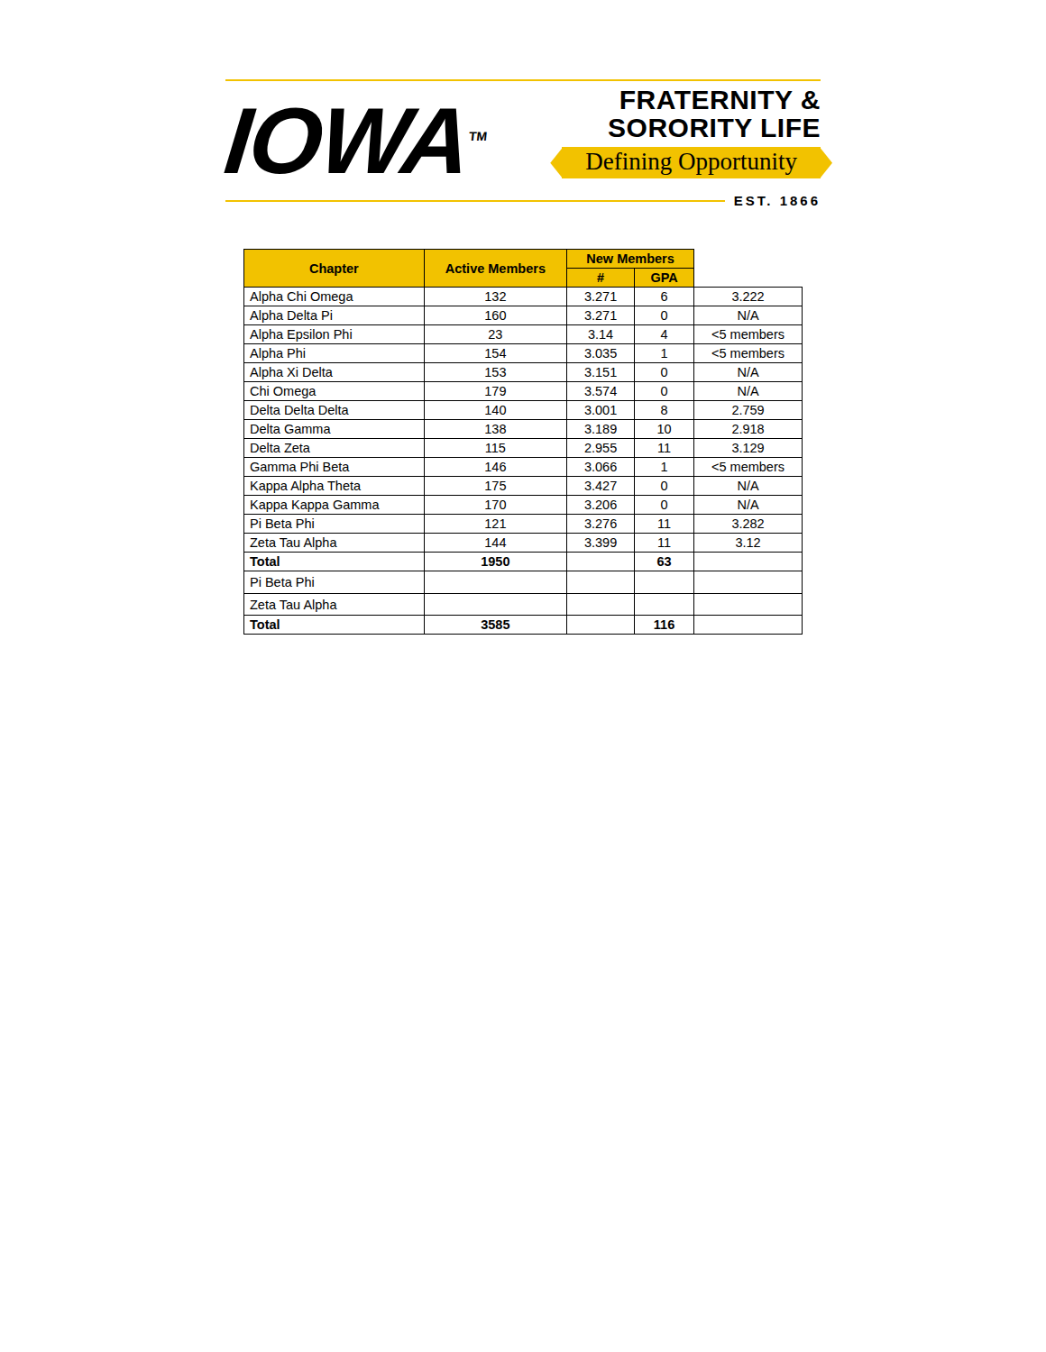IOWATM
FRATERNITY &
SORORITY LIFE
Defining Opportunity
EST. 1866
| Chapter | Active Members | New Members |
| --- | --- | --- |
| # | GPA |
| Alpha Chi Omega | 132 | 3.271 | 6 | 3.222 |
| Alpha Delta Pi | 160 | 3.271 | 0 | N/A |
| Alpha Epsilon Phi | 23 | 3.14 | 4 | <5 members |
| Alpha Phi | 154 | 3.035 | 1 | <5 members |
| Alpha Xi Delta | 153 | 3.151 | 0 | N/A |
| Chi Omega | 179 | 3.574 | 0 | N/A |
| Delta Delta Delta | 140 | 3.001 | 8 | 2.759 |
| Delta Gamma | 138 | 3.189 | 10 | 2.918 |
| Delta Zeta | 115 | 2.955 | 11 | 3.129 |
| Gamma Phi Beta | 146 | 3.066 | 1 | <5 members |
| Kappa Alpha Theta | 175 | 3.427 | 0 | N/A |
| Kappa Kappa Gamma | 170 | 3.206 | 0 | N/A |
| Pi Beta Phi | 121 | 3.276 | 11 | 3.282 |
| Zeta Tau Alpha | 144 | 3.399 | 11 | 3.12 |
| Total | 1950 | | 63 | |
| Pi Beta Phi | | | | |
| Zeta Tau Alpha | | | | |
| Total | 3585 | | 116 | |